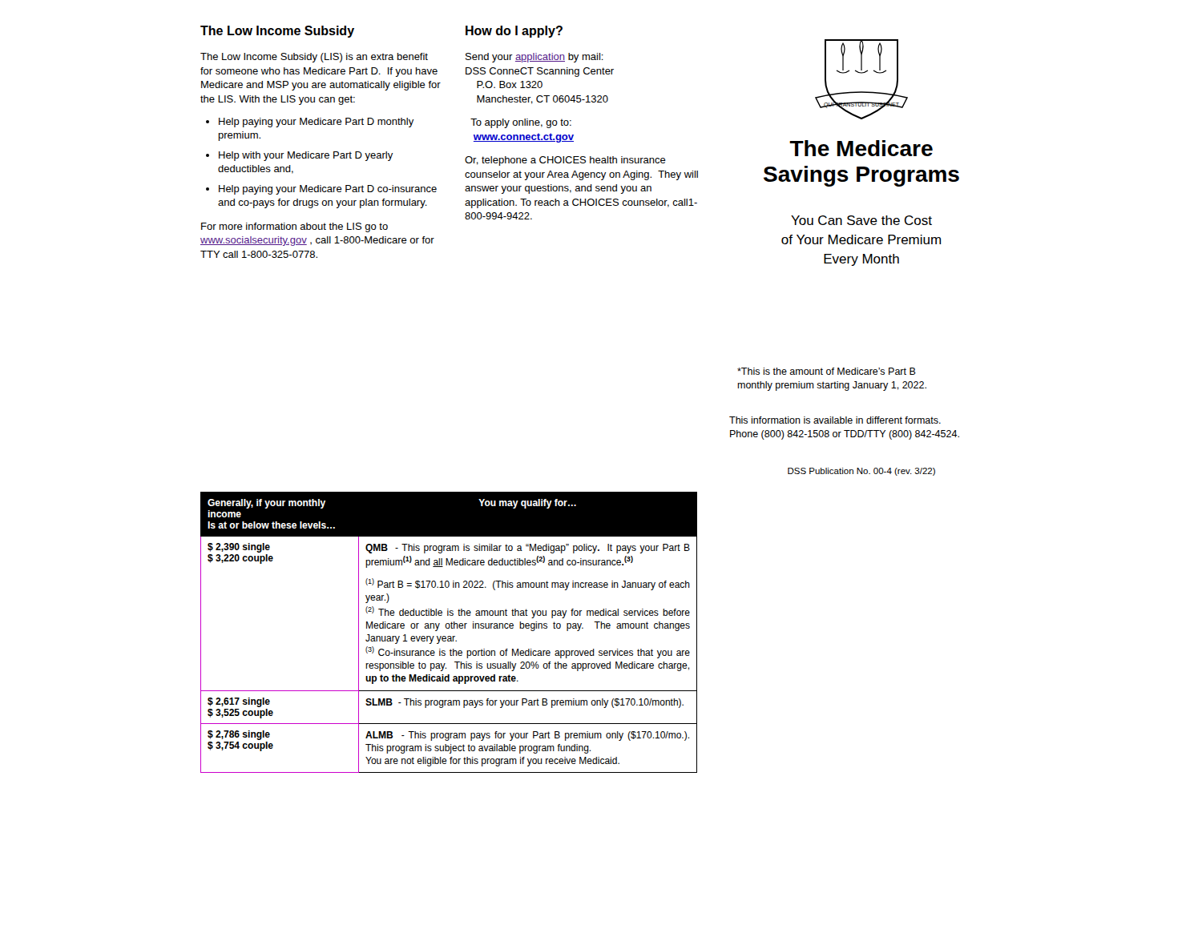The Low Income Subsidy
The Low Income Subsidy (LIS) is an extra benefit for someone who has Medicare Part D. If you have Medicare and MSP you are automatically eligible for the LIS. With the LIS you can get:
Help paying your Medicare Part D monthly premium.
Help with your Medicare Part D yearly deductibles and,
Help paying your Medicare Part D co-insurance and co-pays for drugs on your plan formulary.
For more information about the LIS go to www.socialsecurity.gov , call 1-800-Medicare or for TTY call 1-800-325-0778.
How do I apply?
Send your application by mail:
DSS ConneCT Scanning Center
P.O. Box 1320
Manchester, CT 06045-1320
To apply online, go to:
www.connect.ct.gov
Or, telephone a CHOICES health insurance counselor at your Area Agency on Aging. They will answer your questions, and send you an application. To reach a CHOICES counselor, call1-800-994-9422.
QUI TRANSTULIT SUSTINET
The Medicare
Savings Programs
You Can Save the Cost
of Your Medicare Premium
Every Month
*This is the amount of Medicare’s Part B
monthly premium starting January 1, 2022.
This information is available in different formats.
Phone (800) 842-1508 or TDD/TTY (800) 842-4524.
DSS Publication No. 00-4 (rev. 3/22)
| Generally, if your monthly income Is at or below these levels… | You may qualify for… |
| --- | --- |
| $ 2,390 single $ 3,220 couple | QMB - This program is similar to a “Medigap” policy . It pays your Part B premium (1) and all Medicare deductibles (2) and co-insurance . (3) (1) Part B = $170.10 in 2022. (This amount may increase in January of each year.) (2) The deductible is the amount that you pay for medical services before Medicare or any other insurance begins to pay. The amount changes January 1 every year. (3) Co-insurance is the portion of Medicare approved services that you are responsible to pay. This is usually 20% of the approved Medicare charge, up to the Medicaid approved rate . |
| $ 2,617 single $ 3,525 couple | SLMB - This program pays for your Part B premium only ($170.10/month). |
| $ 2,786 single $ 3,754 couple | ALMB - This program pays for your Part B premium only ($170.10/mo.). This program is subject to available program funding. You are not eligible for this program if you receive Medicaid. |